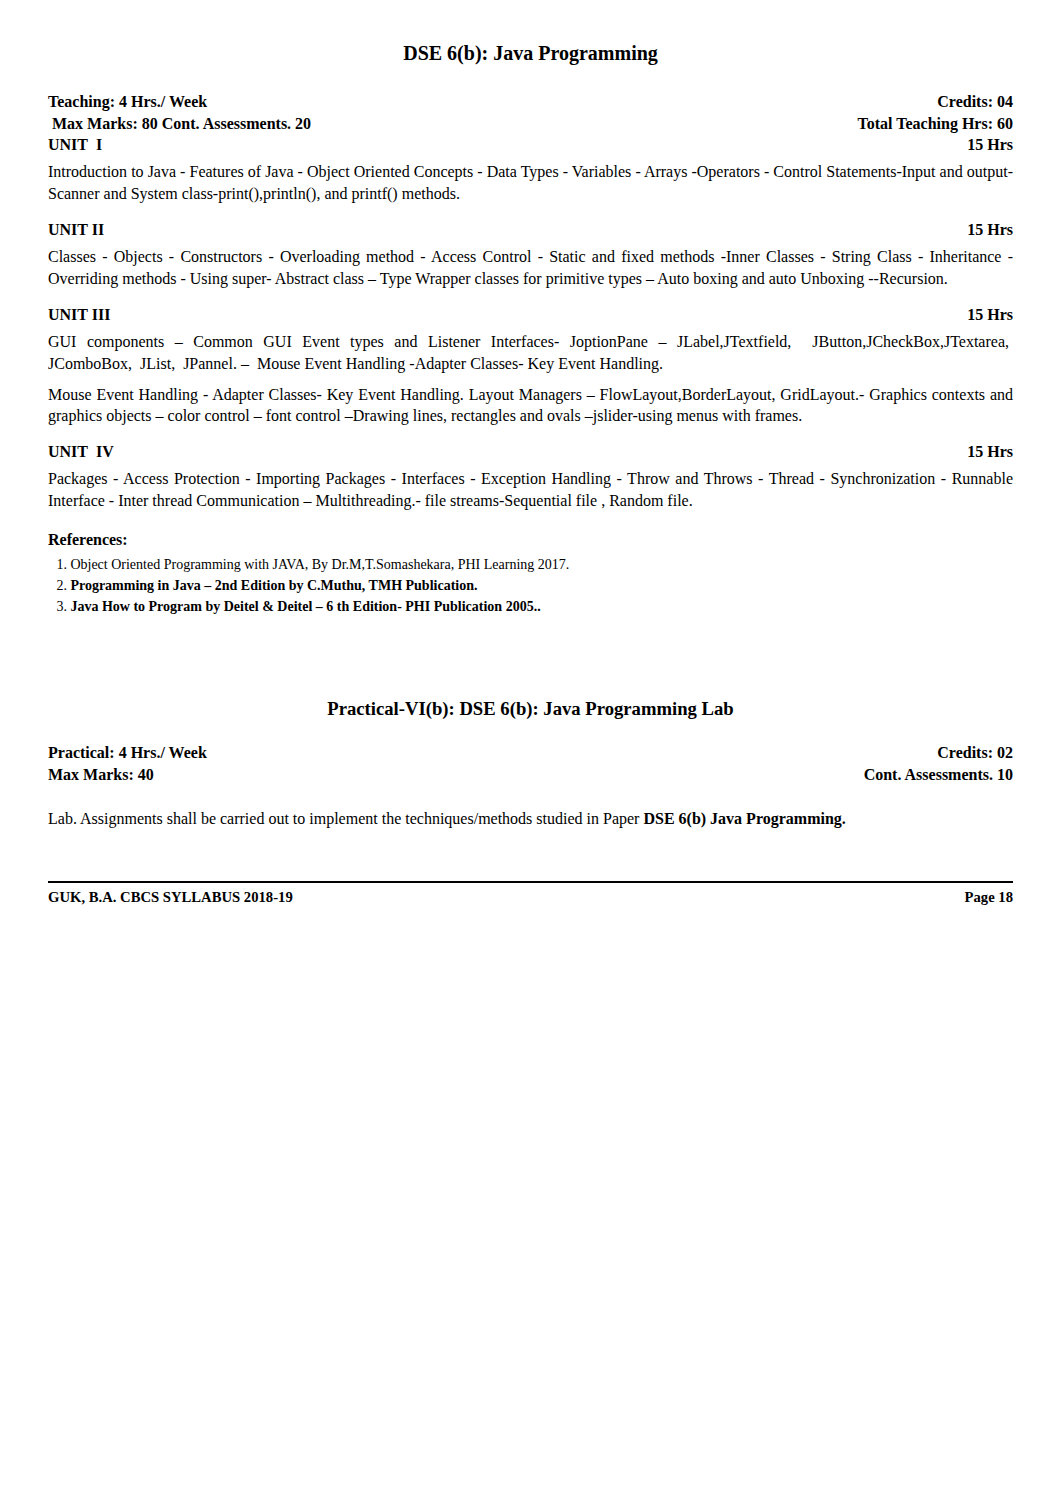DSE 6(b): Java Programming
Teaching: 4 Hrs./ Week Credits: 04
Max Marks: 80 Cont. Assessments. 20 Total Teaching Hrs: 60
UNIT I 15 Hrs
Introduction to Java - Features of Java - Object Oriented Concepts - Data Types - Variables - Arrays -Operators - Control Statements-Input and output-Scanner and System class-print(),println(), and printf() methods.
UNIT II 15 Hrs
Classes - Objects - Constructors - Overloading method - Access Control - Static and fixed methods -Inner Classes - String Class - Inheritance - Overriding methods - Using super- Abstract class – Type Wrapper classes for primitive types – Auto boxing and auto Unboxing --Recursion.
UNIT III 15 Hrs
GUI components – Common GUI Event types and Listener Interfaces- JoptionPane – JLabel,JTextfield, JButton,JCheckBox,JTextarea, JComboBox, JList, JPannel. – Mouse Event Handling -Adapter Classes- Key Event Handling.
Mouse Event Handling - Adapter Classes- Key Event Handling. Layout Managers – FlowLayout,BorderLayout, GridLayout.- Graphics contexts and graphics objects – color control – font control –Drawing lines, rectangles and ovals –jslider-using menus with frames.
UNIT IV 15 Hrs
Packages - Access Protection - Importing Packages - Interfaces - Exception Handling - Throw and Throws - Thread - Synchronization - Runnable Interface - Inter thread Communication – Multithreading.- file streams-Sequential file , Random file.
References:
Object Oriented Programming with JAVA, By Dr.M,T.Somashekara, PHI Learning 2017.
Programming in Java – 2nd Edition by C.Muthu, TMH Publication.
Java How to Program by Deitel & Deitel – 6 th Edition- PHI Publication 2005..
Practical-VI(b): DSE 6(b): Java Programming Lab
Practical: 4 Hrs./ Week Credits: 02
Max Marks: 40 Cont. Assessments. 10
Lab. Assignments shall be carried out to implement the techniques/methods studied in Paper DSE 6(b) Java Programming.
GUK, B.A. CBCS SYLLABUS 2018-19 Page 18